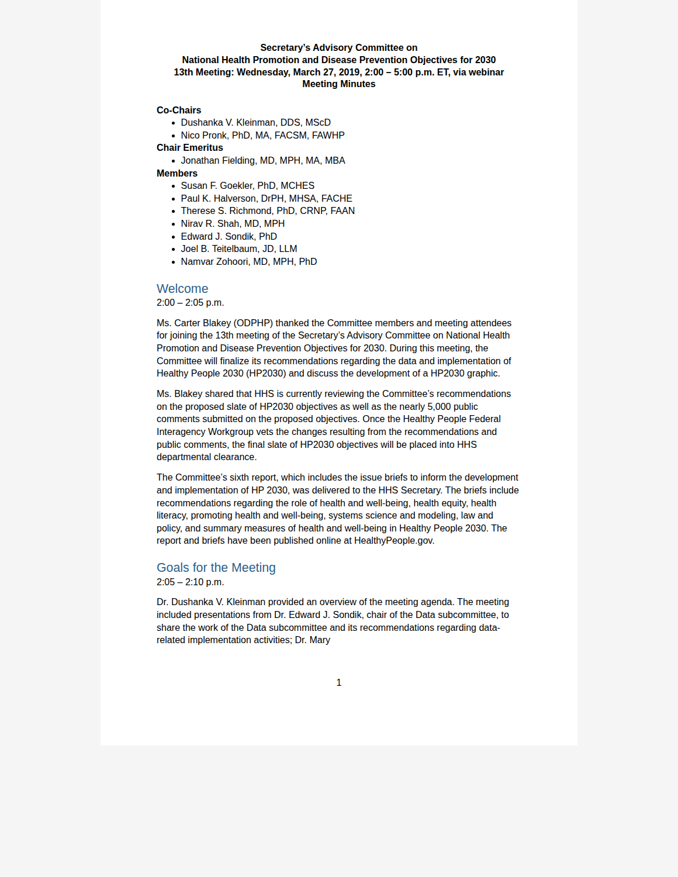Secretary’s Advisory Committee on
National Health Promotion and Disease Prevention Objectives for 2030
13th Meeting: Wednesday, March 27, 2019, 2:00 – 5:00 p.m. ET, via webinar
Meeting Minutes
Co-Chairs
Dushanka V. Kleinman, DDS, MScD
Nico Pronk, PhD, MA, FACSM, FAWHP
Chair Emeritus
Jonathan Fielding, MD, MPH, MA, MBA
Members
Susan F. Goekler, PhD, MCHES
Paul K. Halverson, DrPH, MHSA, FACHE
Therese S. Richmond, PhD, CRNP, FAAN
Nirav R. Shah, MD, MPH
Edward J. Sondik, PhD
Joel B. Teitelbaum, JD, LLM
Namvar Zohoori, MD, MPH, PhD
Welcome
2:00 – 2:05 p.m.
Ms. Carter Blakey (ODPHP) thanked the Committee members and meeting attendees for joining the 13th meeting of the Secretary’s Advisory Committee on National Health Promotion and Disease Prevention Objectives for 2030. During this meeting, the Committee will finalize its recommendations regarding the data and implementation of Healthy People 2030 (HP2030) and discuss the development of a HP2030 graphic.
Ms. Blakey shared that HHS is currently reviewing the Committee’s recommendations on the proposed slate of HP2030 objectives as well as the nearly 5,000 public comments submitted on the proposed objectives. Once the Healthy People Federal Interagency Workgroup vets the changes resulting from the recommendations and public comments, the final slate of HP2030 objectives will be placed into HHS departmental clearance.
The Committee’s sixth report, which includes the issue briefs to inform the development and implementation of HP 2030, was delivered to the HHS Secretary. The briefs include recommendations regarding the role of health and well-being, health equity, health literacy, promoting health and well-being, systems science and modeling, law and policy, and summary measures of health and well-being in Healthy People 2030. The report and briefs have been published online at HealthyPeople.gov.
Goals for the Meeting
2:05 – 2:10 p.m.
Dr. Dushanka V. Kleinman provided an overview of the meeting agenda. The meeting included presentations from Dr. Edward J. Sondik, chair of the Data subcommittee, to share the work of the Data subcommittee and its recommendations regarding data-related implementation activities; Dr. Mary
1